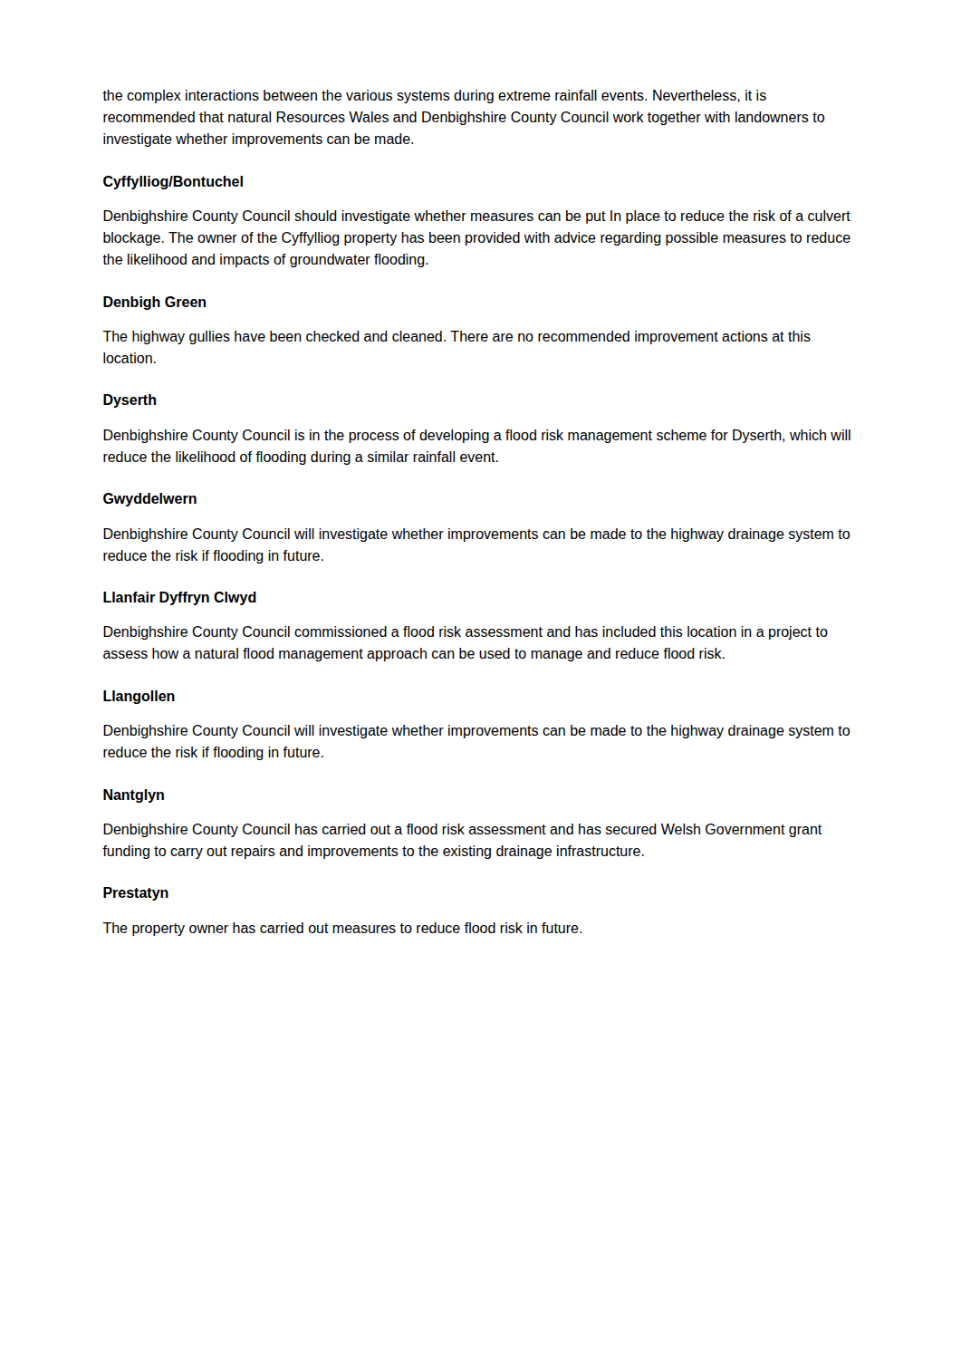the complex interactions between the various systems during extreme rainfall events. Nevertheless, it is recommended that natural Resources Wales and Denbighshire County Council work together with landowners to investigate whether improvements can be made.
Cyffylliog/Bontuchel
Denbighshire County Council should investigate whether measures can be put In place to reduce the risk of a culvert blockage. The owner of the Cyffylliog property has been provided with advice regarding possible measures to reduce the likelihood and impacts of groundwater flooding.
Denbigh Green
The highway gullies have been checked and cleaned. There are no recommended improvement actions at this location.
Dyserth
Denbighshire County Council is in the process of developing a flood risk management scheme for Dyserth, which will reduce the likelihood of flooding during a similar rainfall event.
Gwyddelwern
Denbighshire County Council will investigate whether improvements can be made to the highway drainage system to reduce the risk if flooding in future.
Llanfair Dyffryn Clwyd
Denbighshire County Council commissioned a flood risk assessment and has included this location in a project to assess how a natural flood management approach can be used to manage and reduce flood risk.
Llangollen
Denbighshire County Council will investigate whether improvements can be made to the highway drainage system to reduce the risk if flooding in future.
Nantglyn
Denbighshire County Council has carried out a flood risk assessment and has secured Welsh Government grant funding to carry out repairs and improvements to the existing drainage infrastructure.
Prestatyn
The property owner has carried out measures to reduce flood risk in future.